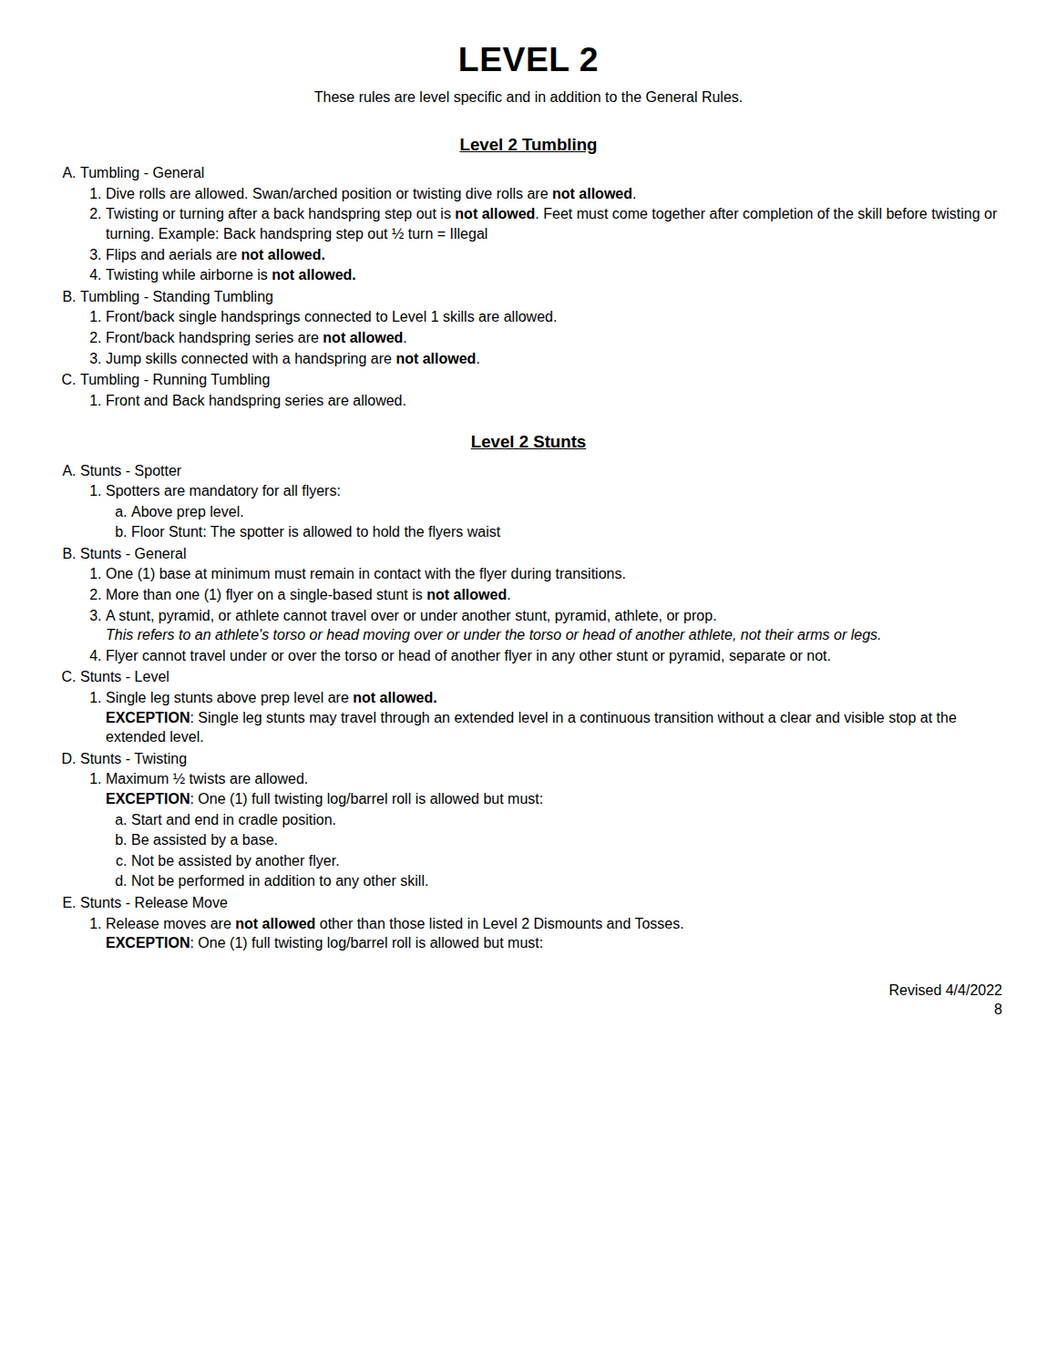LEVEL 2
These rules are level specific and in addition to the General Rules.
Level 2 Tumbling
Tumbling - General
Dive rolls are allowed. Swan/arched position or twisting dive rolls are not allowed.
Twisting or turning after a back handspring step out is not allowed. Feet must come together after completion of the skill before twisting or turning. Example: Back handspring step out ½ turn = Illegal
Flips and aerials are not allowed.
Twisting while airborne is not allowed.
Tumbling - Standing Tumbling
Front/back single handsprings connected to Level 1 skills are allowed.
Front/back handspring series are not allowed.
Jump skills connected with a handspring are not allowed.
Tumbling - Running Tumbling
Front and Back handspring series are allowed.
Level 2 Stunts
Stunts - Spotter
Spotters are mandatory for all flyers:
Above prep level.
Floor Stunt: The spotter is allowed to hold the flyers waist
Stunts - General
One (1) base at minimum must remain in contact with the flyer during transitions.
More than one (1) flyer on a single-based stunt is not allowed.
A stunt, pyramid, or athlete cannot travel over or under another stunt, pyramid, athlete, or prop.
This refers to an athlete's torso or head moving over or under the torso or head of another athlete, not their arms or legs.
Flyer cannot travel under or over the torso or head of another flyer in any other stunt or pyramid, separate or not.
Stunts - Level
Single leg stunts above prep level are not allowed.
EXCEPTION: Single leg stunts may travel through an extended level in a continuous transition without a clear and visible stop at the extended level.
Stunts - Twisting
Maximum ½ twists are allowed.
EXCEPTION: One (1) full twisting log/barrel roll is allowed but must:
Start and end in cradle position.
Be assisted by a base.
Not be assisted by another flyer.
Not be performed in addition to any other skill.
Stunts - Release Move
Release moves are not allowed other than those listed in Level 2 Dismounts and Tosses.
EXCEPTION: One (1) full twisting log/barrel roll is allowed but must:
Revised 4/4/2022
8